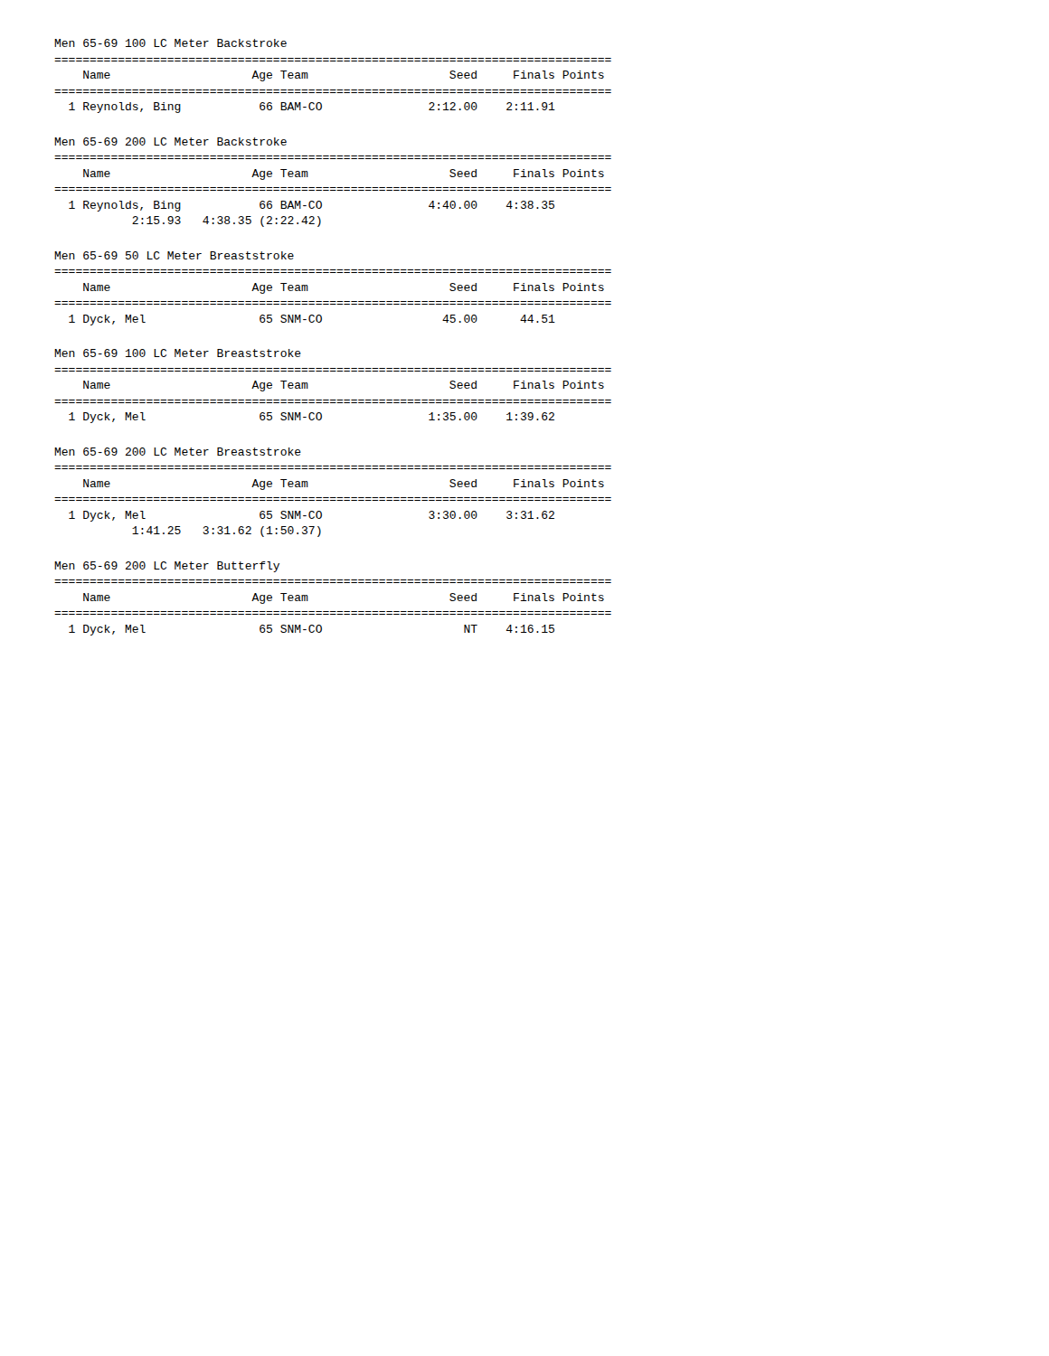Men 65-69 100 LC Meter Backstroke
===============================================================================
    Name                    Age Team                    Seed     Finals Points
===============================================================================
  1 Reynolds, Bing           66 BAM-CO               2:12.00    2:11.91
Men 65-69 200 LC Meter Backstroke
===============================================================================
    Name                    Age Team                    Seed     Finals Points
===============================================================================
  1 Reynolds, Bing           66 BAM-CO               4:40.00    4:38.35
           2:15.93   4:38.35 (2:22.42)
Men 65-69 50 LC Meter Breaststroke
===============================================================================
    Name                    Age Team                    Seed     Finals Points
===============================================================================
  1 Dyck, Mel                65 SNM-CO                 45.00      44.51
Men 65-69 100 LC Meter Breaststroke
===============================================================================
    Name                    Age Team                    Seed     Finals Points
===============================================================================
  1 Dyck, Mel                65 SNM-CO               1:35.00    1:39.62
Men 65-69 200 LC Meter Breaststroke
===============================================================================
    Name                    Age Team                    Seed     Finals Points
===============================================================================
  1 Dyck, Mel                65 SNM-CO               3:30.00    3:31.62
           1:41.25   3:31.62 (1:50.37)
Men 65-69 200 LC Meter Butterfly
===============================================================================
    Name                    Age Team                    Seed     Finals Points
===============================================================================
  1 Dyck, Mel                65 SNM-CO                    NT    4:16.15